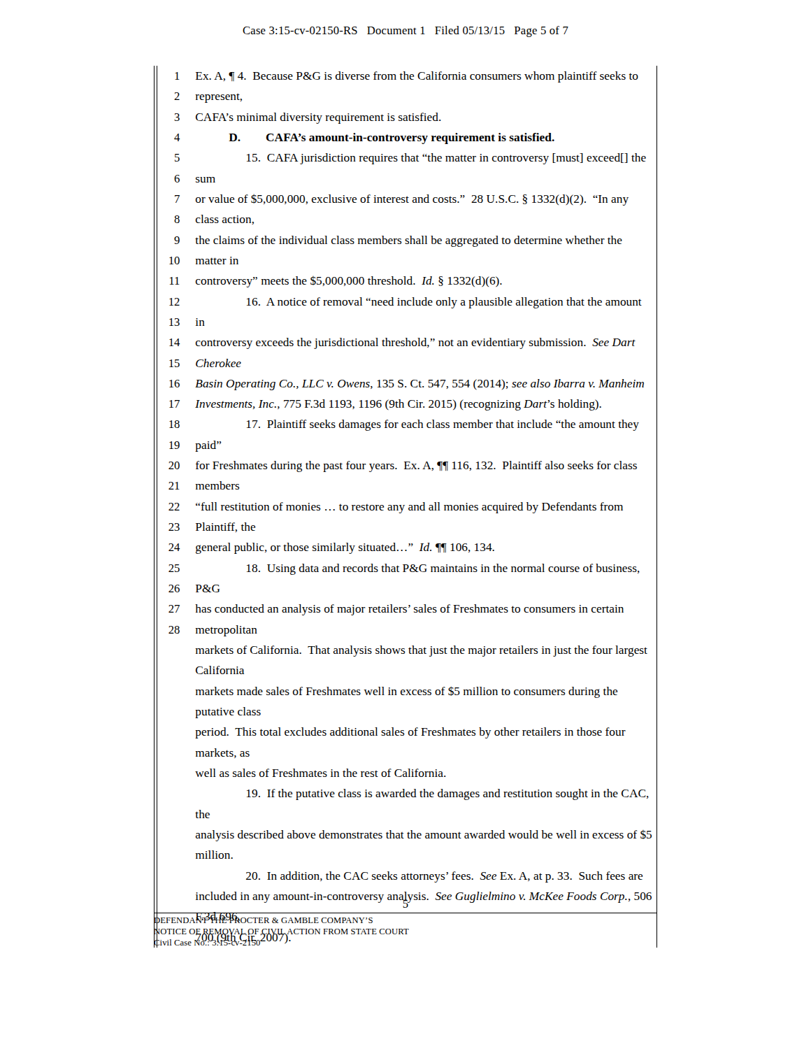Case 3:15-cv-02150-RS Document 1 Filed 05/13/15 Page 5 of 7
1
2
3
4
5
6
7
8
9
10
11
12
13
14
15
16
17
18
19
20
21
22
23
24
25
26
27
28
Ex. A, ¶ 4. Because P&G is diverse from the California consumers whom plaintiff seeks to represent,
CAFA’s minimal diversity requirement is satisfied.
D. CAFA’s amount-in-controversy requirement is satisfied.
15. CAFA jurisdiction requires that “the matter in controversy [must] exceed[] the sum
or value of $5,000,000, exclusive of interest and costs.” 28 U.S.C. § 1332(d)(2). “In any class action,
the claims of the individual class members shall be aggregated to determine whether the matter in
controversy” meets the $5,000,000 threshold. Id. § 1332(d)(6).
16. A notice of removal “need include only a plausible allegation that the amount in
controversy exceeds the jurisdictional threshold,” not an evidentiary submission. See Dart Cherokee
Basin Operating Co., LLC v. Owens, 135 S. Ct. 547, 554 (2014); see also Ibarra v. Manheim
Investments, Inc., 775 F.3d 1193, 1196 (9th Cir. 2015) (recognizing Dart’s holding).
17. Plaintiff seeks damages for each class member that include “the amount they paid”
for Freshmates during the past four years. Ex. A, ¶¶ 116, 132. Plaintiff also seeks for class members
“full restitution of monies … to restore any and all monies acquired by Defendants from Plaintiff, the
general public, or those similarly situated…” Id. ¶¶ 106, 134.
18. Using data and records that P&G maintains in the normal course of business, P&G
has conducted an analysis of major retailers’ sales of Freshmates to consumers in certain metropolitan
markets of California. That analysis shows that just the major retailers in just the four largest California
markets made sales of Freshmates well in excess of $5 million to consumers during the putative class
period. This total excludes additional sales of Freshmates by other retailers in those four markets, as
well as sales of Freshmates in the rest of California.
19. If the putative class is awarded the damages and restitution sought in the CAC, the
analysis described above demonstrates that the amount awarded would be well in excess of $5 million.
20. In addition, the CAC seeks attorneys’ fees. See Ex. A, at p. 33. Such fees are
included in any amount-in-controversy analysis. See Guglielmino v. McKee Foods Corp., 506 F.3d 696,
700 (9th Cir. 2007).
5
DEFENDANT THE PROCTER & GAMBLE COMPANY’S
NOTICE OF REMOVAL OF CIVIL ACTION FROM STATE COURT
Civil Case No.: 3:15-cv-2150